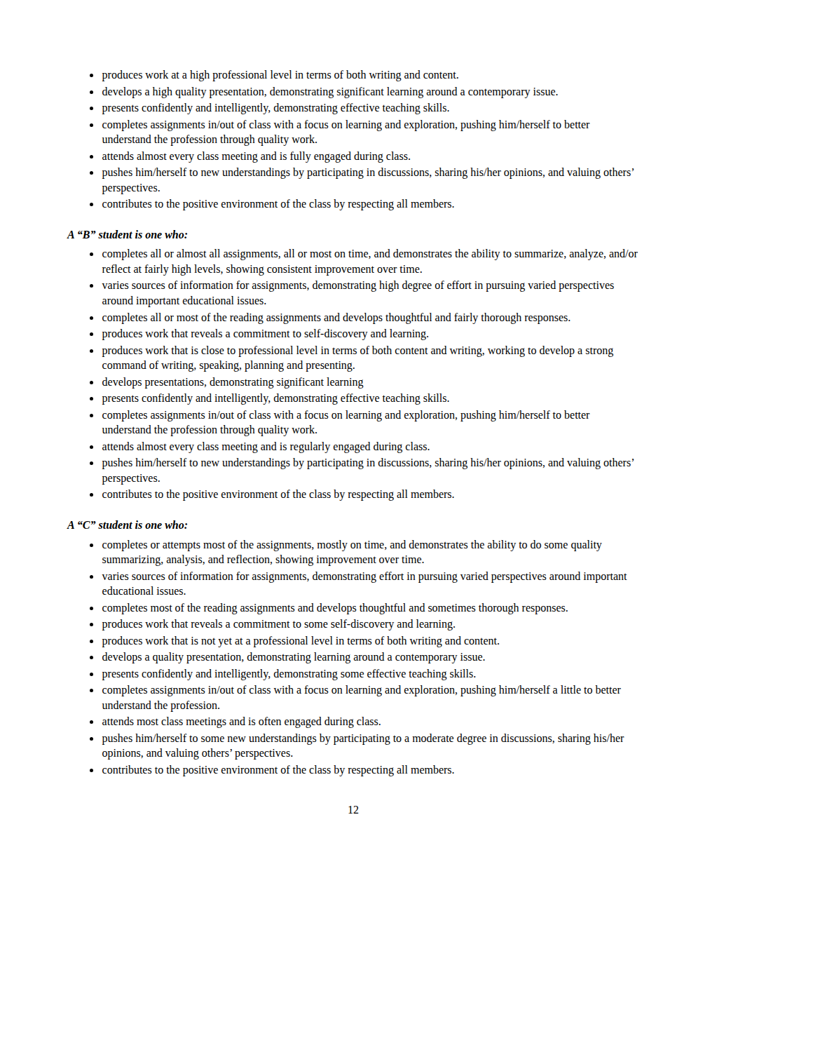produces work at a high professional level in terms of both writing and content.
develops a high quality presentation, demonstrating significant learning around a contemporary issue.
presents confidently and intelligently, demonstrating effective teaching skills.
completes assignments in/out of class with a focus on learning and exploration, pushing him/herself to better understand the profession through quality work.
attends almost every class meeting and is fully engaged during class.
pushes him/herself to new understandings by participating in discussions, sharing his/her opinions, and valuing others’ perspectives.
contributes to the positive environment of the class by respecting all members.
A “B” student is one who:
completes all or almost all assignments, all or most on time, and demonstrates the ability to summarize, analyze, and/or reflect at fairly high levels, showing consistent improvement over time.
varies sources of information for assignments, demonstrating high degree of effort in pursuing varied perspectives around important educational issues.
completes all or most of the reading assignments and develops thoughtful and fairly thorough responses.
produces work that reveals a commitment to self-discovery and learning.
produces work that is close to professional level in terms of both content and writing, working to develop a strong command of writing, speaking, planning and presenting.
develops presentations, demonstrating significant learning
presents confidently and intelligently, demonstrating effective teaching skills.
completes assignments in/out of class with a focus on learning and exploration, pushing him/herself to better understand the profession through quality work.
attends almost every class meeting and is regularly engaged during class.
pushes him/herself to new understandings by participating in discussions, sharing his/her opinions, and valuing others’ perspectives.
contributes to the positive environment of the class by respecting all members.
A “C” student is one who:
completes or attempts most of the assignments, mostly on time, and demonstrates the ability to do some quality summarizing, analysis, and reflection, showing improvement over time.
varies sources of information for assignments, demonstrating effort in pursuing varied perspectives around important educational issues.
completes most of the reading assignments and develops thoughtful and sometimes thorough responses.
produces work that reveals a commitment to some self-discovery and learning.
produces work that is not yet at a professional level in terms of both writing and content.
develops a quality presentation, demonstrating learning around a contemporary issue.
presents confidently and intelligently, demonstrating some effective teaching skills.
completes assignments in/out of class with a focus on learning and exploration, pushing him/herself a little to better understand the profession.
attends most class meetings and is often engaged during class.
pushes him/herself to some new understandings by participating to a moderate degree in discussions, sharing his/her opinions, and valuing others’ perspectives.
contributes to the positive environment of the class by respecting all members.
12